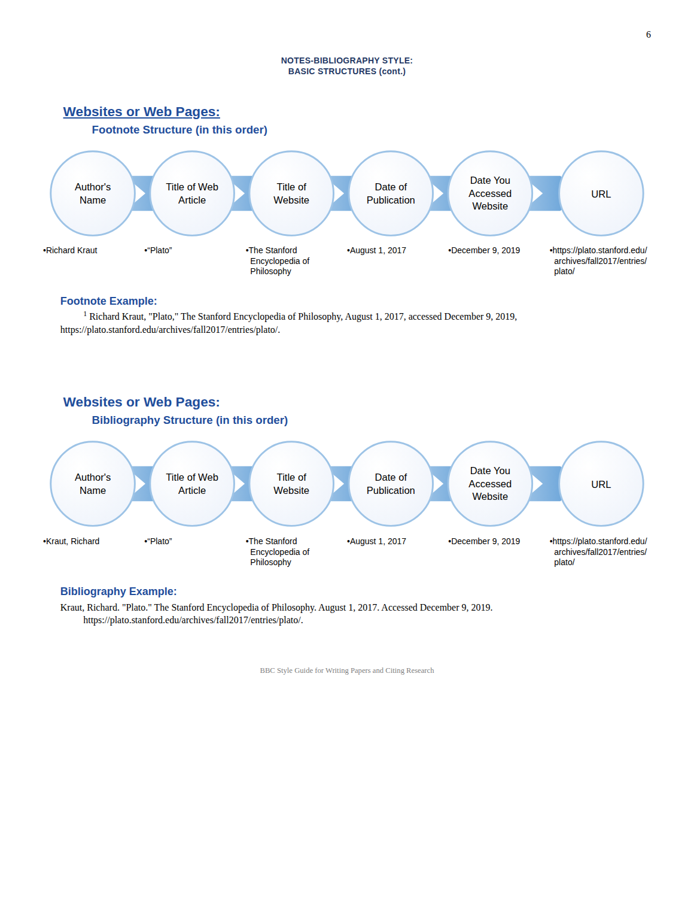6
NOTES-BIBLIOGRAPHY STYLE:
BASIC STRUCTURES (cont.)
Websites or Web Pages:
Footnote Structure (in this order)
Author's Name Title of Web Article Title of Website Date of Publication Date You Accessed Website URL
•Richard Kraut
•“Plato”
•The Stanford Encyclopedia of Philosophy
•August 1, 2017
•December 9, 2019
•https://plato.stanford.edu/archives/fall2017/entries/plato/
Footnote Example:
1 Richard Kraut, "Plato," The Stanford Encyclopedia of Philosophy, August 1, 2017, accessed December 9, 2019, https://plato.stanford.edu/archives/fall2017/entries/plato/.
Websites or Web Pages:
Bibliography Structure (in this order)
Author's Name Title of Web Article Title of Website Date of Publication Date You Accessed Website URL
•Kraut, Richard
•“Plato”
•The Stanford Encyclopedia of Philosophy
•August 1, 2017
•December 9, 2019
•https://plato.stanford.edu/archives/fall2017/entries/plato/
Bibliography Example:
Kraut, Richard. "Plato." The Stanford Encyclopedia of Philosophy. August 1, 2017. Accessed December 9, 2019. https://plato.stanford.edu/archives/fall2017/entries/plato/.
BBC Style Guide for Writing Papers and Citing Research